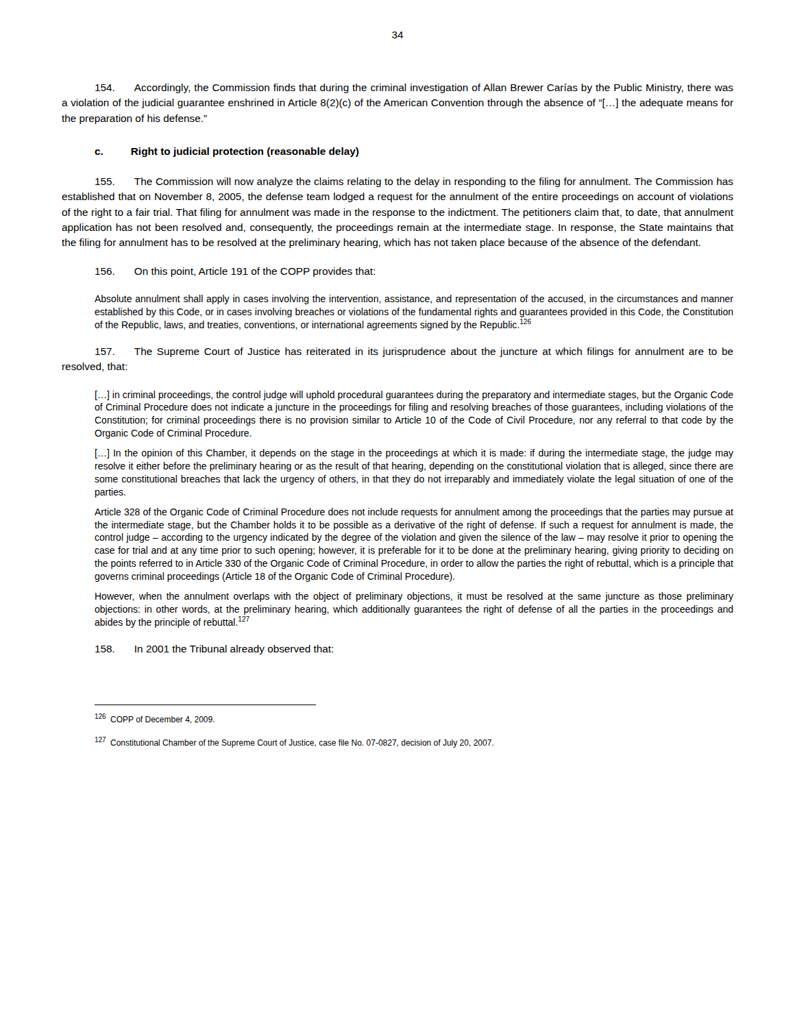34
154. Accordingly, the Commission finds that during the criminal investigation of Allan Brewer Carías by the Public Ministry, there was a violation of the judicial guarantee enshrined in Article 8(2)(c) of the American Convention through the absence of “[…] the adequate means for the preparation of his defense.”
c. Right to judicial protection (reasonable delay)
155. The Commission will now analyze the claims relating to the delay in responding to the filing for annulment. The Commission has established that on November 8, 2005, the defense team lodged a request for the annulment of the entire proceedings on account of violations of the right to a fair trial. That filing for annulment was made in the response to the indictment. The petitioners claim that, to date, that annulment application has not been resolved and, consequently, the proceedings remain at the intermediate stage. In response, the State maintains that the filing for annulment has to be resolved at the preliminary hearing, which has not taken place because of the absence of the defendant.
156. On this point, Article 191 of the COPP provides that:
Absolute annulment shall apply in cases involving the intervention, assistance, and representation of the accused, in the circumstances and manner established by this Code, or in cases involving breaches or violations of the fundamental rights and guarantees provided in this Code, the Constitution of the Republic, laws, and treaties, conventions, or international agreements signed by the Republic.126
157. The Supreme Court of Justice has reiterated in its jurisprudence about the juncture at which filings for annulment are to be resolved, that:
[…] in criminal proceedings, the control judge will uphold procedural guarantees during the preparatory and intermediate stages, but the Organic Code of Criminal Procedure does not indicate a juncture in the proceedings for filing and resolving breaches of those guarantees, including violations of the Constitution; for criminal proceedings there is no provision similar to Article 10 of the Code of Civil Procedure, nor any referral to that code by the Organic Code of Criminal Procedure.
[…] In the opinion of this Chamber, it depends on the stage in the proceedings at which it is made: if during the intermediate stage, the judge may resolve it either before the preliminary hearing or as the result of that hearing, depending on the constitutional violation that is alleged, since there are some constitutional breaches that lack the urgency of others, in that they do not irreparably and immediately violate the legal situation of one of the parties.
Article 328 of the Organic Code of Criminal Procedure does not include requests for annulment among the proceedings that the parties may pursue at the intermediate stage, but the Chamber holds it to be possible as a derivative of the right of defense. If such a request for annulment is made, the control judge – according to the urgency indicated by the degree of the violation and given the silence of the law – may resolve it prior to opening the case for trial and at any time prior to such opening; however, it is preferable for it to be done at the preliminary hearing, giving priority to deciding on the points referred to in Article 330 of the Organic Code of Criminal Procedure, in order to allow the parties the right of rebuttal, which is a principle that governs criminal proceedings (Article 18 of the Organic Code of Criminal Procedure).
However, when the annulment overlaps with the object of preliminary objections, it must be resolved at the same juncture as those preliminary objections: in other words, at the preliminary hearing, which additionally guarantees the right of defense of all the parties in the proceedings and abides by the principle of rebuttal.127
158. In 2001 the Tribunal already observed that:
126 COPP of December 4, 2009.
127 Constitutional Chamber of the Supreme Court of Justice, case file No. 07-0827, decision of July 20, 2007.